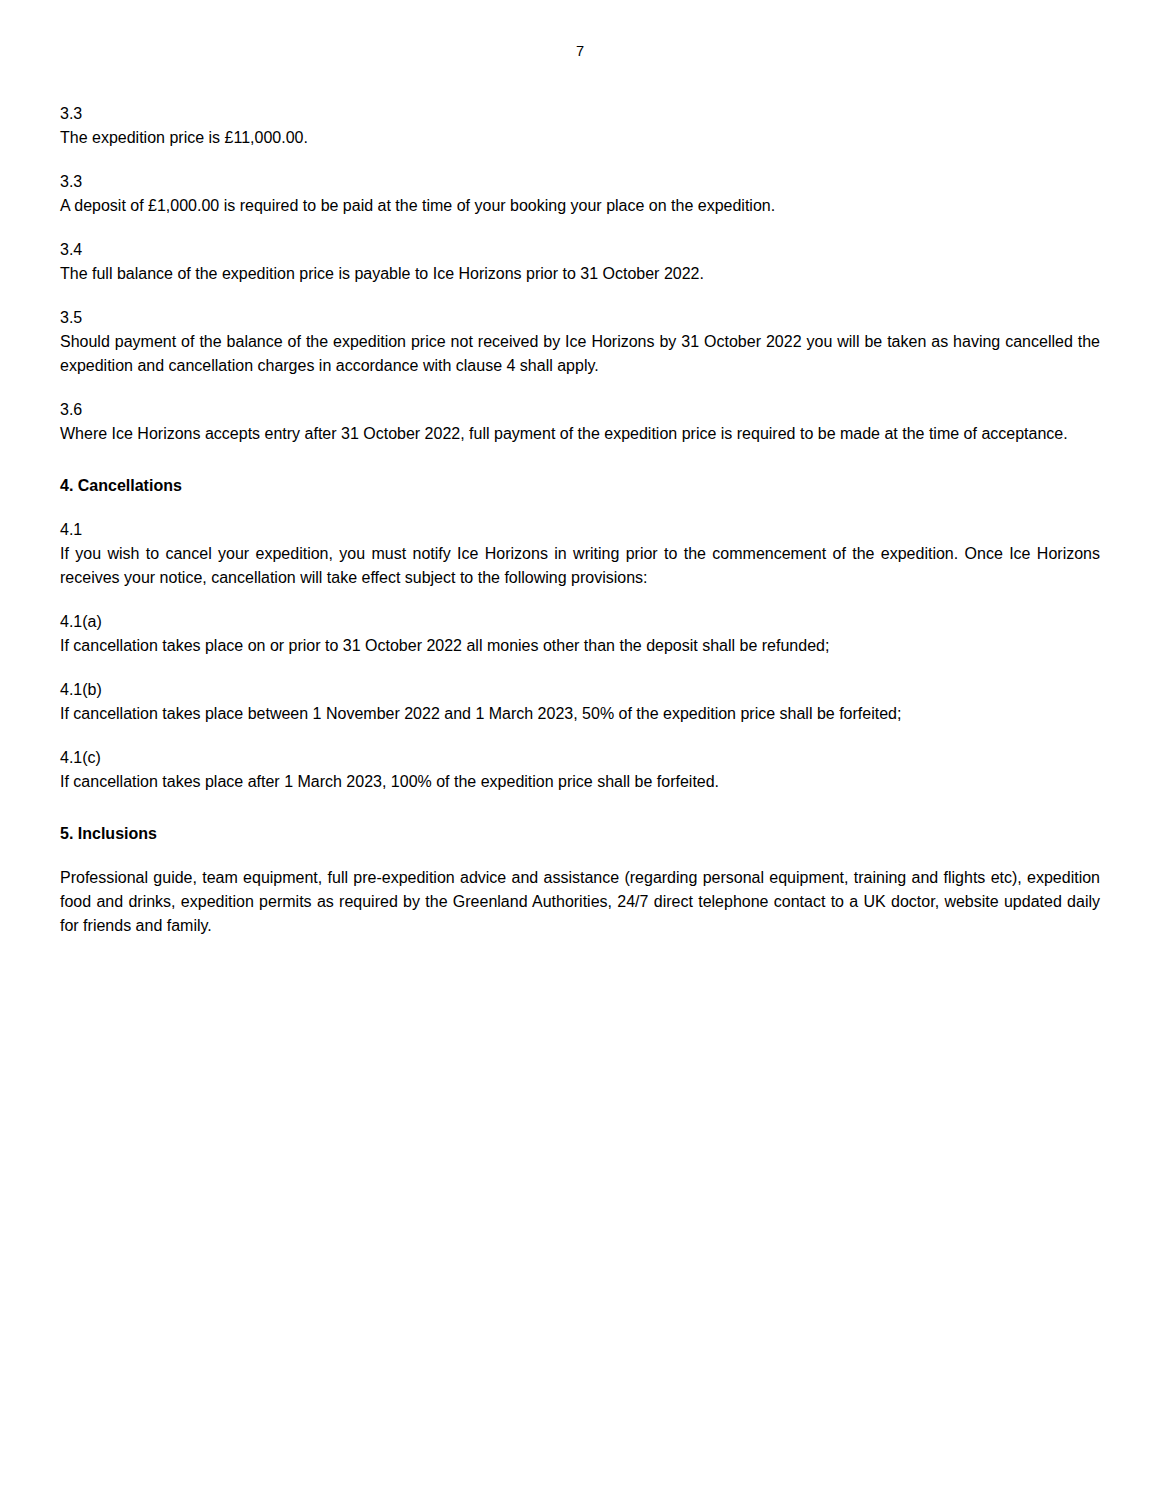7
3.3
The expedition price is £11,000.00.
3.3
A deposit of £1,000.00 is required to be paid at the time of your booking your place on the expedition.
3.4
The full balance of the expedition price is payable to Ice Horizons prior to 31 October 2022.
3.5
Should payment of the balance of the expedition price not received by Ice Horizons by 31 October 2022 you will be taken as having cancelled the expedition and cancellation charges in accordance with clause 4 shall apply.
3.6
Where Ice Horizons accepts entry after 31 October 2022, full payment of the expedition price is required to be made at the time of acceptance.
4. Cancellations
4.1
If you wish to cancel your expedition, you must notify Ice Horizons in writing prior to the commencement of the expedition. Once Ice Horizons receives your notice, cancellation will take effect subject to the following provisions:
4.1(a)
If cancellation takes place on or prior to 31 October 2022 all monies other than the deposit shall be refunded;
4.1(b)
If cancellation takes place between 1 November 2022 and 1 March 2023, 50% of the expedition price shall be forfeited;
4.1(c)
If cancellation takes place after 1 March 2023, 100% of the expedition price shall be forfeited.
5. Inclusions
Professional guide, team equipment, full pre-expedition advice and assistance (regarding personal equipment, training and flights etc), expedition food and drinks, expedition permits as required by the Greenland Authorities, 24/7 direct telephone contact to a UK doctor, website updated daily for friends and family.